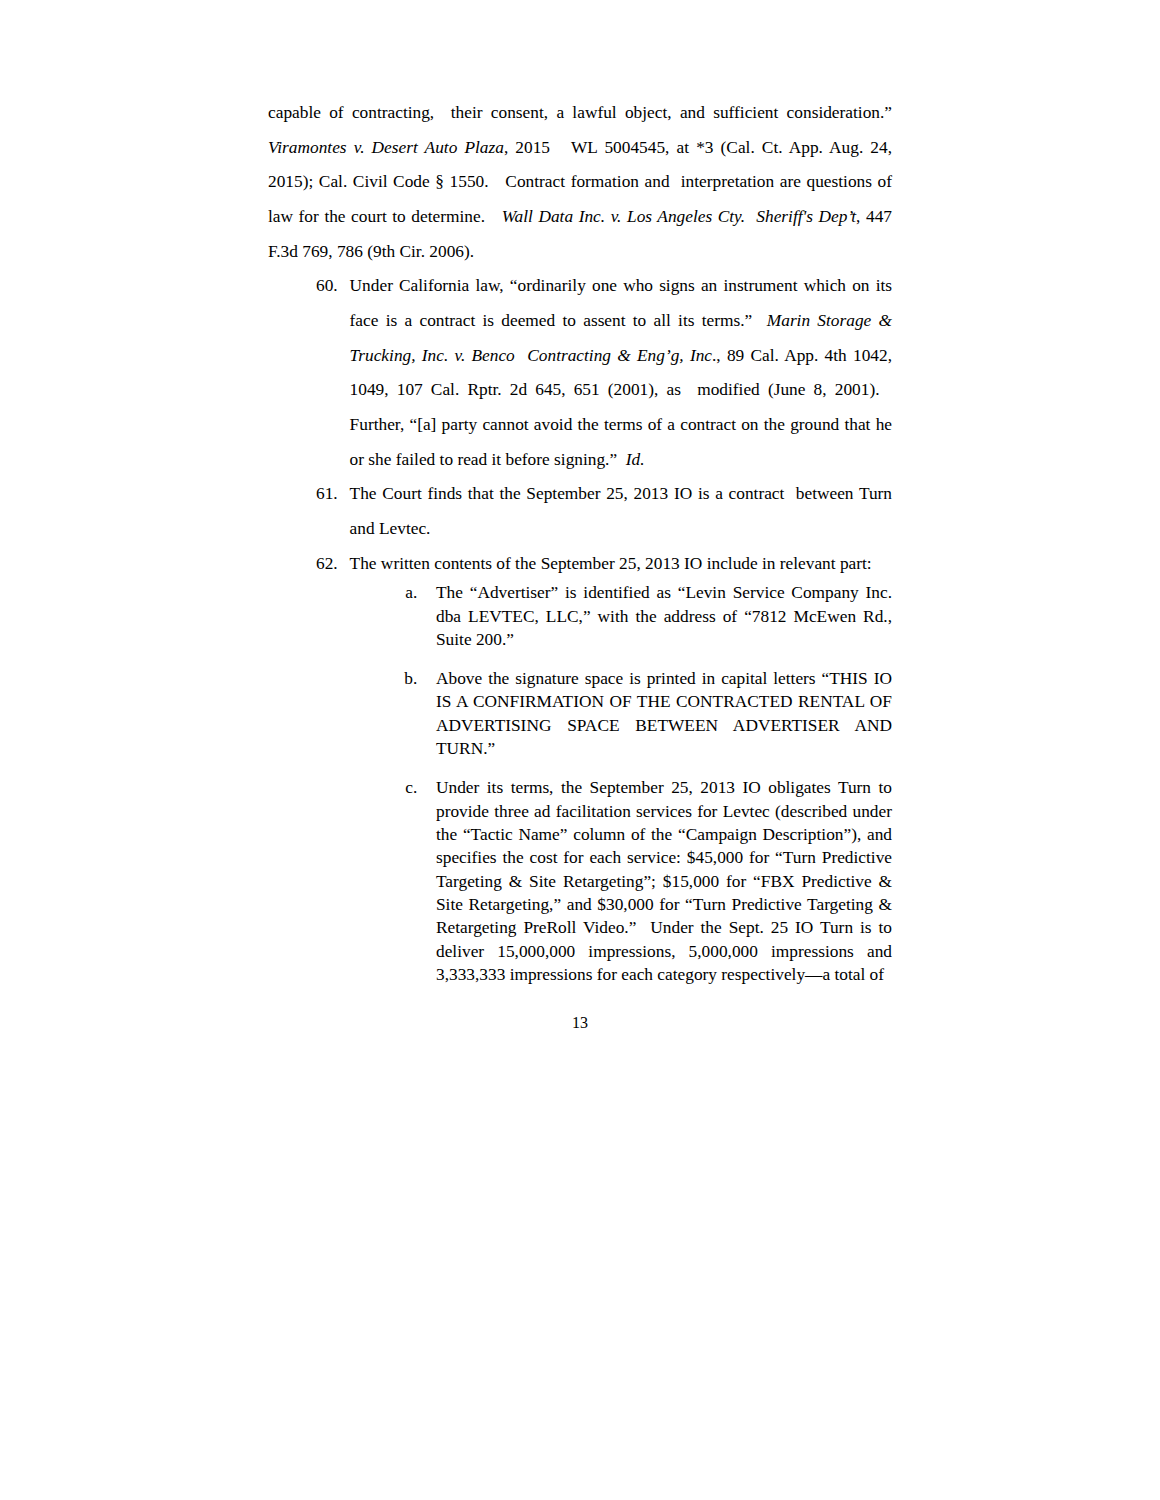capable of contracting, their consent, a lawful object, and sufficient consideration.” Viramontes v. Desert Auto Plaza, 2015 WL 5004545, at *3 (Cal. Ct. App. Aug. 24, 2015); Cal. Civil Code § 1550. Contract formation and interpretation are questions of law for the court to determine. Wall Data Inc. v. Los Angeles Cty. Sheriff's Dep’t, 447 F.3d 769, 786 (9th Cir. 2006).
60.
Under California law, “ordinarily one who signs an instrument which on its face is a contract is deemed to assent to all its terms.” Marin Storage & Trucking, Inc. v. Benco Contracting & Eng’g, Inc., 89 Cal. App. 4th 1042, 1049, 107 Cal. Rptr. 2d 645, 651 (2001), as modified (June 8, 2001). Further, “[a] party cannot avoid the terms of a contract on the ground that he or she failed to read it before signing.” Id.
61.
The Court finds that the September 25, 2013 IO is a contract between Turn and Levtec.
62.
The written contents of the September 25, 2013 IO include in relevant part:
The “Advertiser” is identified as “Levin Service Company Inc. dba LEVTEC, LLC,” with the address of “7812 McEwen Rd., Suite 200.”
Above the signature space is printed in capital letters “THIS IO IS A CONFIRMATION OF THE CONTRACTED RENTAL OF ADVERTISING SPACE BETWEEN ADVERTISER AND TURN.”
Under its terms, the September 25, 2013 IO obligates Turn to provide three ad facilitation services for Levtec (described under the “Tactic Name” column of the “Campaign Description”), and specifies the cost for each service: $45,000 for “Turn Predictive Targeting & Site Retargeting”; $15,000 for “FBX Predictive & Site Retargeting,” and $30,000 for “Turn Predictive Targeting & Retargeting PreRoll Video.” Under the Sept. 25 IO Turn is to deliver 15,000,000 impressions, 5,000,000 impressions and 3,333,333 impressions for each category respectively—a total of
13